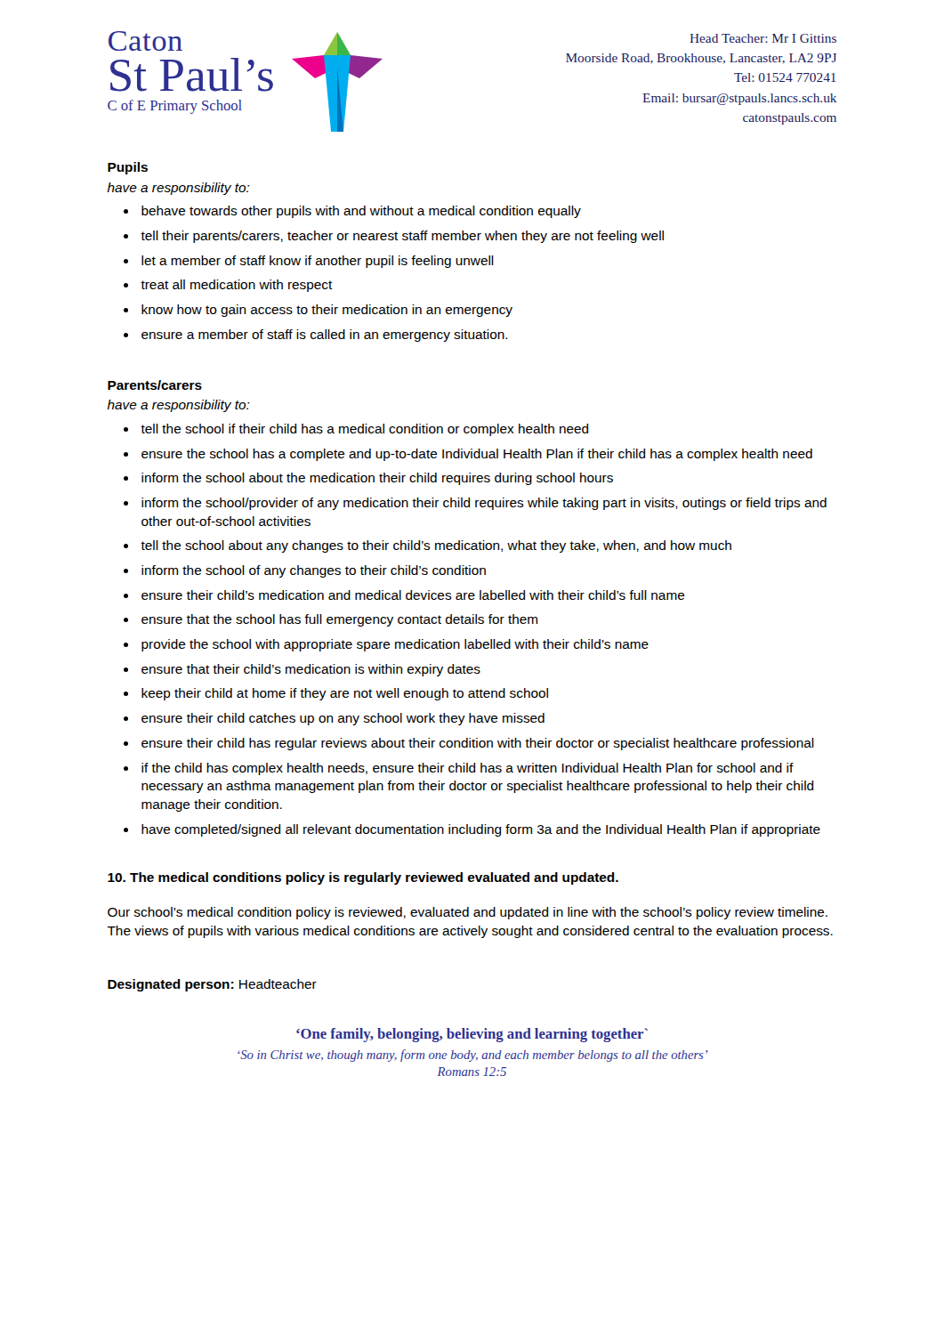Caton
St Paul’s
C of E Primary School
Head Teacher: Mr I Gittins
Moorside Road, Brookhouse, Lancaster, LA2 9PJ
Tel: 01524 770241
Email: bursar@stpauls.lancs.sch.uk
catonstpauls.com
Pupils
have a responsibility to:
behave towards other pupils with and without a medical condition equally
tell their parents/carers, teacher or nearest staff member when they are not feeling well
let a member of staff know if another pupil is feeling unwell
treat all medication with respect
know how to gain access to their medication in an emergency
ensure a member of staff is called in an emergency situation.
Parents/carers
have a responsibility to:
tell the school if their child has a medical condition or complex health need
ensure the school has a complete and up-to-date Individual Health Plan if their child has a complex health need
inform the school about the medication their child requires during school hours
inform the school/provider of any medication their child requires while taking part in visits, outings or field trips and other out-of-school activities
tell the school about any changes to their child’s medication, what they take, when, and how much
inform the school of any changes to their child’s condition
ensure their child’s medication and medical devices are labelled with their child’s full name
ensure that the school has full emergency contact details for them
provide the school with appropriate spare medication labelled with their child’s name
ensure that their child’s medication is within expiry dates
keep their child at home if they are not well enough to attend school
ensure their child catches up on any school work they have missed
ensure their child has regular reviews about their condition with their doctor or specialist healthcare professional
if the child has complex health needs, ensure their child has a written Individual Health Plan for school and if necessary an asthma management plan from their doctor or specialist healthcare professional to help their child manage their condition.
have completed/signed all relevant documentation including form 3a and the Individual Health Plan if appropriate
10. The medical conditions policy is regularly reviewed evaluated and updated.
Our school’s medical condition policy is reviewed, evaluated and updated in line with the school’s policy review timeline. The views of pupils with various medical conditions are actively sought and considered central to the evaluation process.
Designated person: Headteacher
‘One family, belonging, believing and learning together`
‘So in Christ we, though many, form one body, and each member belongs to all the others’
Romans 12:5